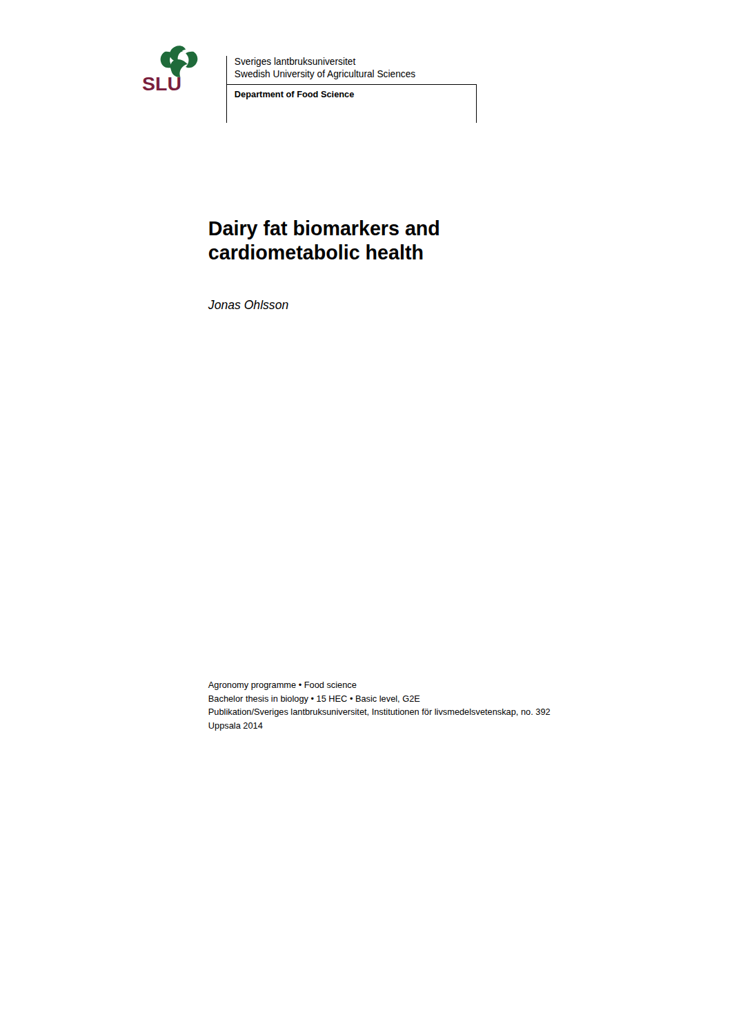SLU
Sveriges lantbruksuniversitet
Swedish University of Agricultural Sciences
Department of Food Science
Dairy fat biomarkers and cardiometabolic health
Jonas Ohlsson
Agronomy programme • Food science
Bachelor thesis in biology • 15 HEC • Basic level, G2E
Publikation/Sveriges lantbruksuniversitet, Institutionen för livsmedelsvetenskap, no. 392
Uppsala 2014